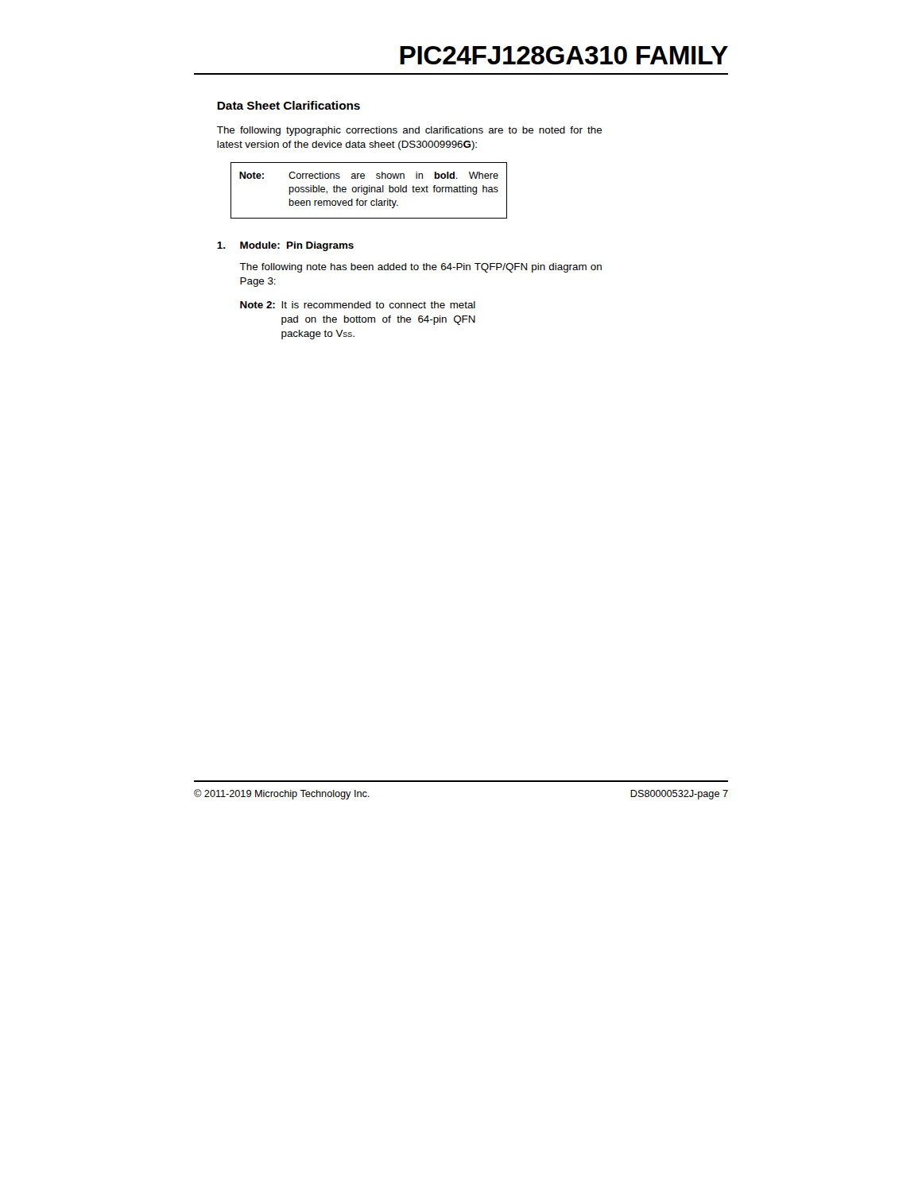PIC24FJ128GA310 FAMILY
Data Sheet Clarifications
The following typographic corrections and clarifications are to be noted for the latest version of the device data sheet (DS30009996G):
| Note: | Corrections are shown in bold . Where possible, the original bold text formatting has been removed for clarity. |
1.
Module: Pin Diagrams
The following note has been added to the 64-Pin TQFP/QFN pin diagram on Page 3:
Note 2:
It is recommended to connect the metal pad on the bottom of the 64-pin QFN package to Vss.
© 2011-2019 Microchip Technology Inc.
DS80000532J-page 7